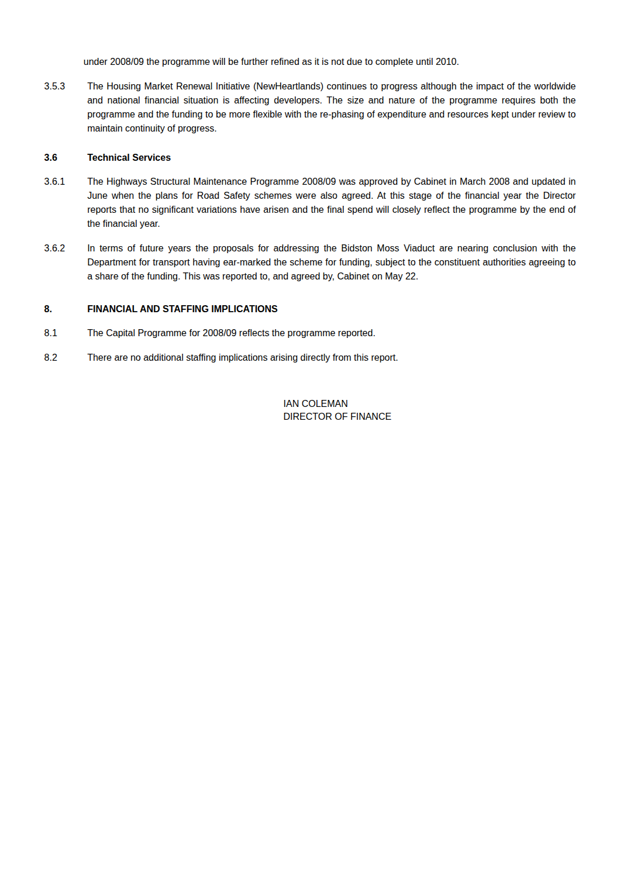under 2008/09 the programme will be further refined as it is not due to complete until 2010.
3.5.3
The Housing Market Renewal Initiative (NewHeartlands) continues to progress although the impact of the worldwide and national financial situation is affecting developers. The size and nature of the programme requires both the programme and the funding to be more flexible with the re-phasing of expenditure and resources kept under review to maintain continuity of progress.
3.6 Technical Services
3.6.1
The Highways Structural Maintenance Programme 2008/09 was approved by Cabinet in March 2008 and updated in June when the plans for Road Safety schemes were also agreed. At this stage of the financial year the Director reports that no significant variations have arisen and the final spend will closely reflect the programme by the end of the financial year.
3.6.2
In terms of future years the proposals for addressing the Bidston Moss Viaduct are nearing conclusion with the Department for transport having ear-marked the scheme for funding, subject to the constituent authorities agreeing to a share of the funding. This was reported to, and agreed by, Cabinet on May 22.
8. FINANCIAL AND STAFFING IMPLICATIONS
8.1
The Capital Programme for 2008/09 reflects the programme reported.
8.2
There are no additional staffing implications arising directly from this report.
IAN COLEMAN
DIRECTOR OF FINANCE